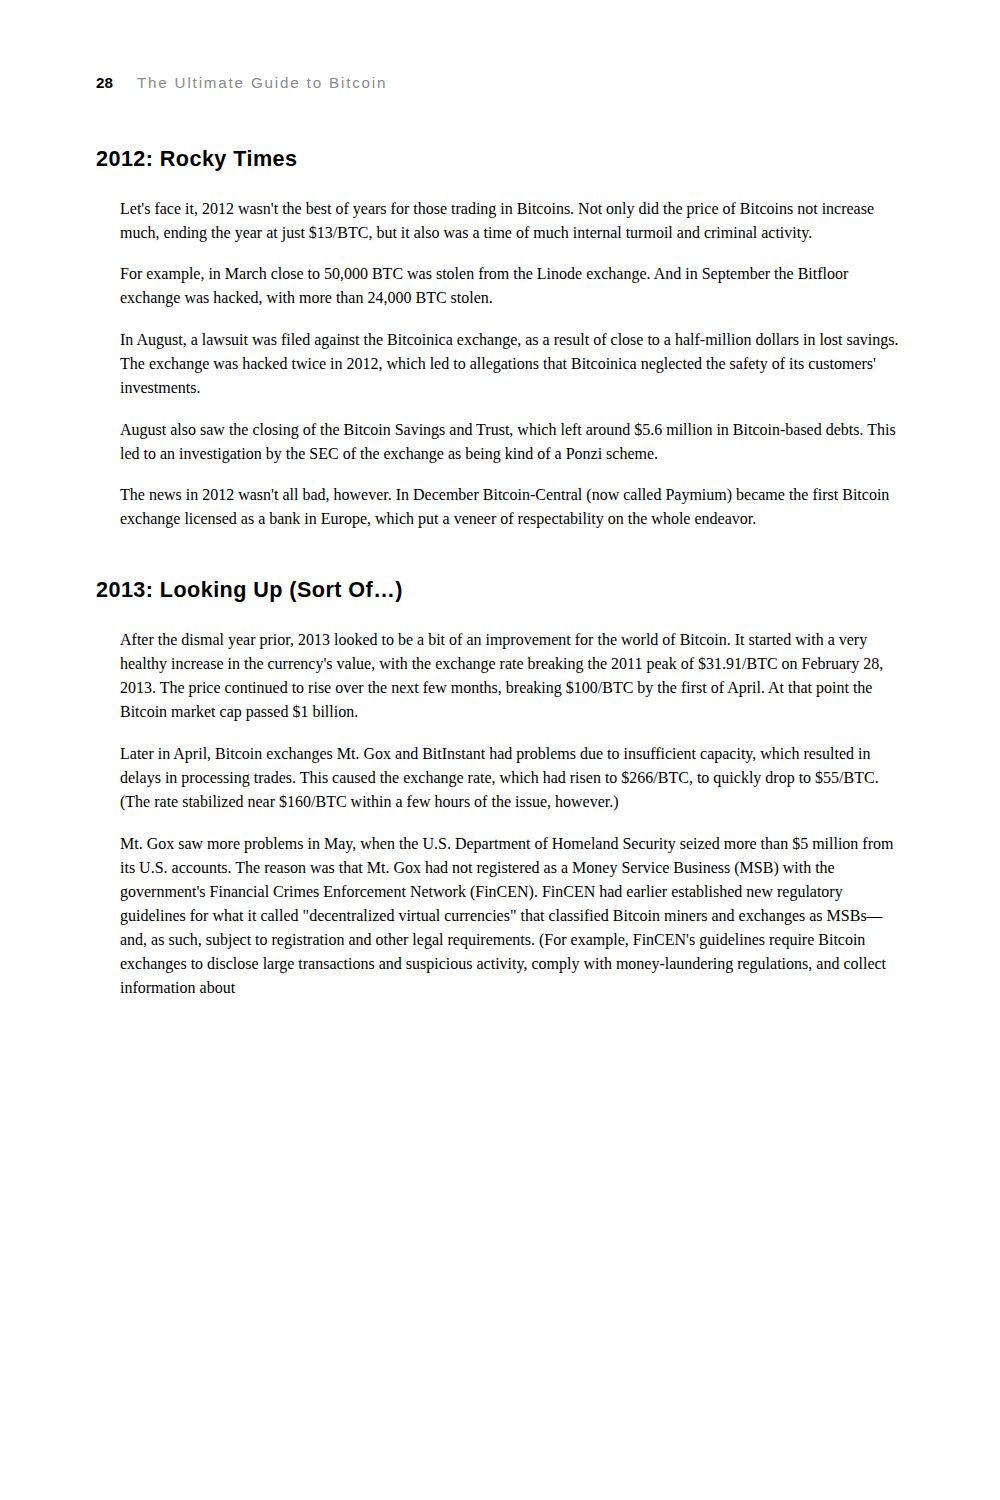28 The Ultimate Guide to Bitcoin
2012: Rocky Times
Let's face it, 2012 wasn't the best of years for those trading in Bitcoins. Not only did the price of Bitcoins not increase much, ending the year at just $13/BTC, but it also was a time of much internal turmoil and criminal activity.
For example, in March close to 50,000 BTC was stolen from the Linode exchange. And in September the Bitfloor exchange was hacked, with more than 24,000 BTC stolen.
In August, a lawsuit was filed against the Bitcoinica exchange, as a result of close to a half-million dollars in lost savings. The exchange was hacked twice in 2012, which led to allegations that Bitcoinica neglected the safety of its customers' investments.
August also saw the closing of the Bitcoin Savings and Trust, which left around $5.6 million in Bitcoin-based debts. This led to an investigation by the SEC of the exchange as being kind of a Ponzi scheme.
The news in 2012 wasn't all bad, however. In December Bitcoin-Central (now called Paymium) became the first Bitcoin exchange licensed as a bank in Europe, which put a veneer of respectability on the whole endeavor.
2013: Looking Up (Sort Of…)
After the dismal year prior, 2013 looked to be a bit of an improvement for the world of Bitcoin. It started with a very healthy increase in the currency's value, with the exchange rate breaking the 2011 peak of $31.91/BTC on February 28, 2013. The price continued to rise over the next few months, breaking $100/BTC by the first of April. At that point the Bitcoin market cap passed $1 billion.
Later in April, Bitcoin exchanges Mt. Gox and BitInstant had problems due to insufficient capacity, which resulted in delays in processing trades. This caused the exchange rate, which had risen to $266/BTC, to quickly drop to $55/BTC. (The rate stabilized near $160/BTC within a few hours of the issue, however.)
Mt. Gox saw more problems in May, when the U.S. Department of Homeland Security seized more than $5 million from its U.S. accounts. The reason was that Mt. Gox had not registered as a Money Service Business (MSB) with the government's Financial Crimes Enforcement Network (FinCEN). FinCEN had earlier established new regulatory guidelines for what it called "decentralized virtual currencies" that classified Bitcoin miners and exchanges as MSBs—and, as such, subject to registration and other legal requirements. (For example, FinCEN's guidelines require Bitcoin exchanges to disclose large transactions and suspicious activity, comply with money-laundering regulations, and collect information about